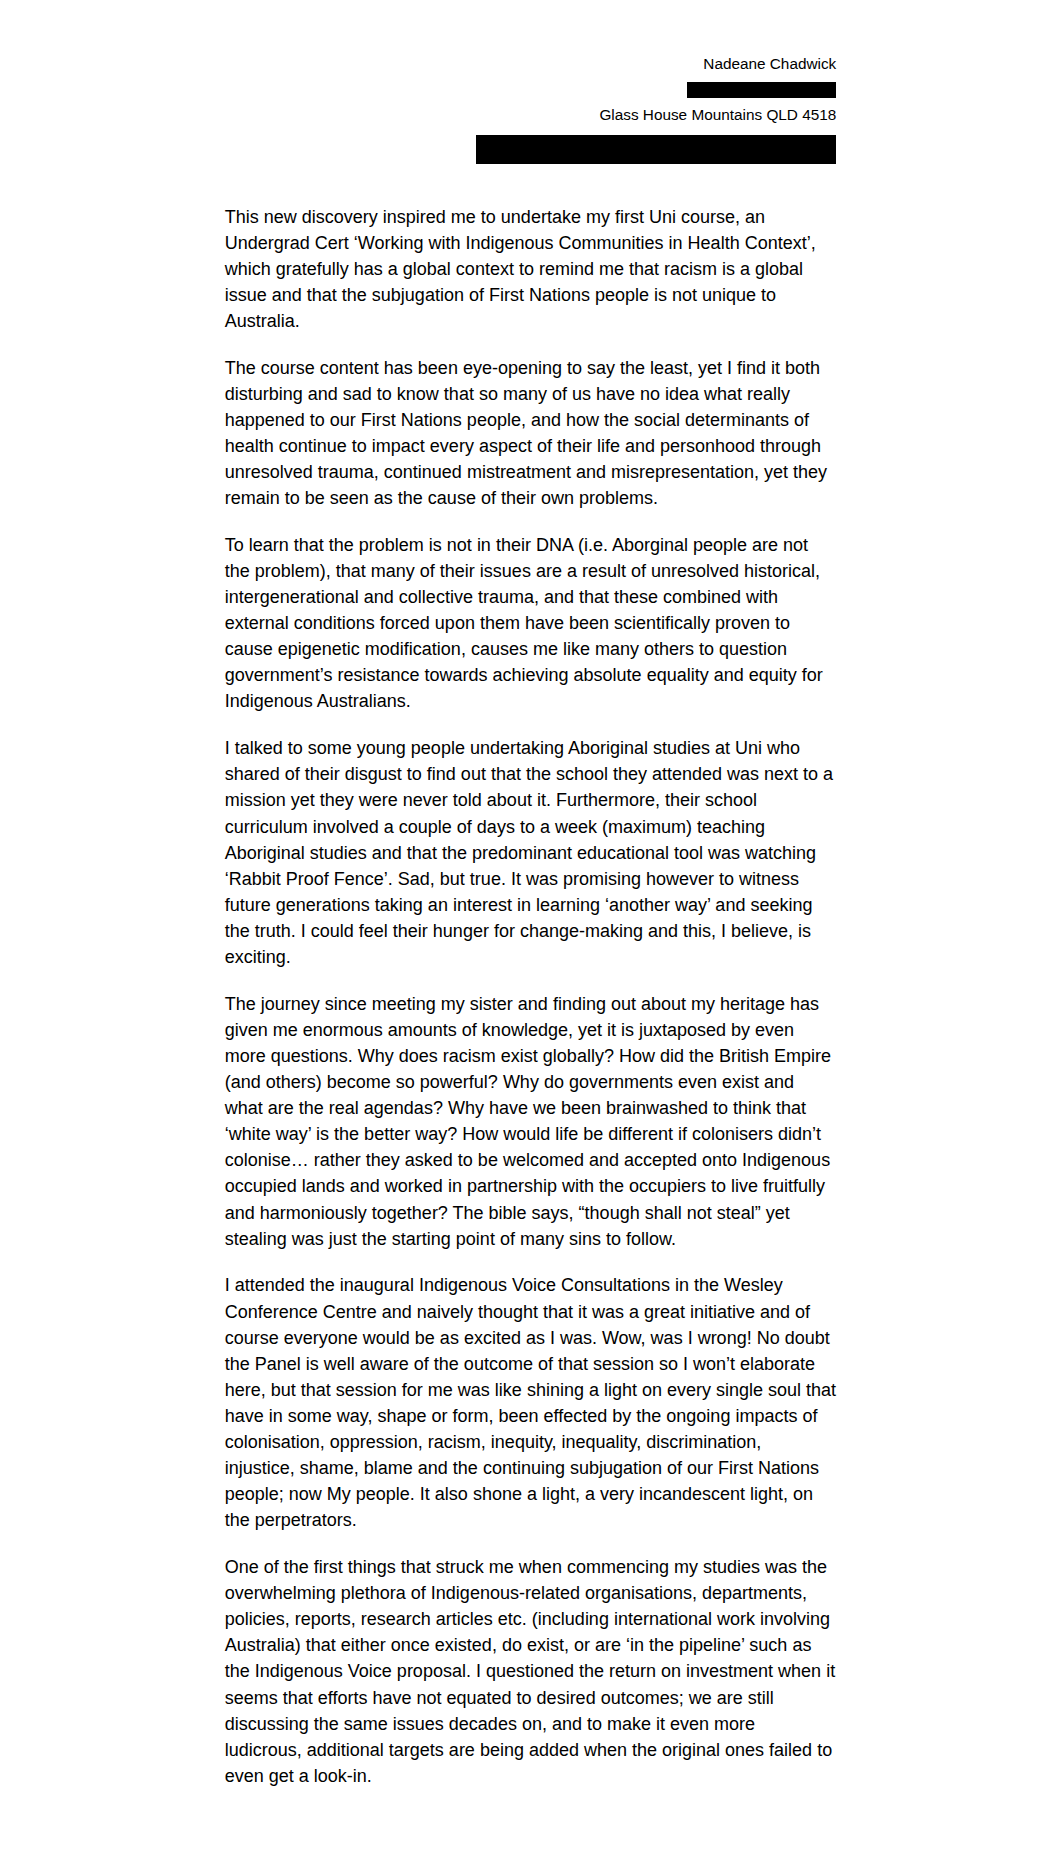Nadeane Chadwick Glass House Mountains QLD 4518
This new discovery inspired me to undertake my first Uni course, an Undergrad Cert ‘Working with Indigenous Communities in Health Context’, which gratefully has a global context to remind me that racism is a global issue and that the subjugation of First Nations people is not unique to Australia.
The course content has been eye-opening to say the least, yet I find it both disturbing and sad to know that so many of us have no idea what really happened to our First Nations people, and how the social determinants of health continue to impact every aspect of their life and personhood through unresolved trauma, continued mistreatment and misrepresentation, yet they remain to be seen as the cause of their own problems.
To learn that the problem is not in their DNA (i.e. Aborginal people are not the problem), that many of their issues are a result of unresolved historical, intergenerational and collective trauma, and that these combined with external conditions forced upon them have been scientifically proven to cause epigenetic modification, causes me like many others to question government’s resistance towards achieving absolute equality and equity for Indigenous Australians.
I talked to some young people undertaking Aboriginal studies at Uni who shared of their disgust to find out that the school they attended was next to a mission yet they were never told about it. Furthermore, their school curriculum involved a couple of days to a week (maximum) teaching Aboriginal studies and that the predominant educational tool was watching ‘Rabbit Proof Fence’. Sad, but true. It was promising however to witness future generations taking an interest in learning ‘another way’ and seeking the truth. I could feel their hunger for change-making and this, I believe, is exciting.
The journey since meeting my sister and finding out about my heritage has given me enormous amounts of knowledge, yet it is juxtaposed by even more questions. Why does racism exist globally? How did the British Empire (and others) become so powerful? Why do governments even exist and what are the real agendas? Why have we been brainwashed to think that ‘white way’ is the better way? How would life be different if colonisers didn’t colonise… rather they asked to be welcomed and accepted onto Indigenous occupied lands and worked in partnership with the occupiers to live fruitfully and harmoniously together? The bible says, “though shall not steal” yet stealing was just the starting point of many sins to follow.
I attended the inaugural Indigenous Voice Consultations in the Wesley Conference Centre and naively thought that it was a great initiative and of course everyone would be as excited as I was. Wow, was I wrong! No doubt the Panel is well aware of the outcome of that session so I won’t elaborate here, but that session for me was like shining a light on every single soul that have in some way, shape or form, been effected by the ongoing impacts of colonisation, oppression, racism, inequity, inequality, discrimination, injustice, shame, blame and the continuing subjugation of our First Nations people; now My people. It also shone a light, a very incandescent light, on the perpetrators.
One of the first things that struck me when commencing my studies was the overwhelming plethora of Indigenous-related organisations, departments, policies, reports, research articles etc. (including international work involving Australia) that either once existed, do exist, or are ‘in the pipeline’ such as the Indigenous Voice proposal. I questioned the return on investment when it seems that efforts have not equated to desired outcomes; we are still discussing the same issues decades on, and to make it even more ludicrous, additional targets are being added when the original ones failed to even get a look-in.